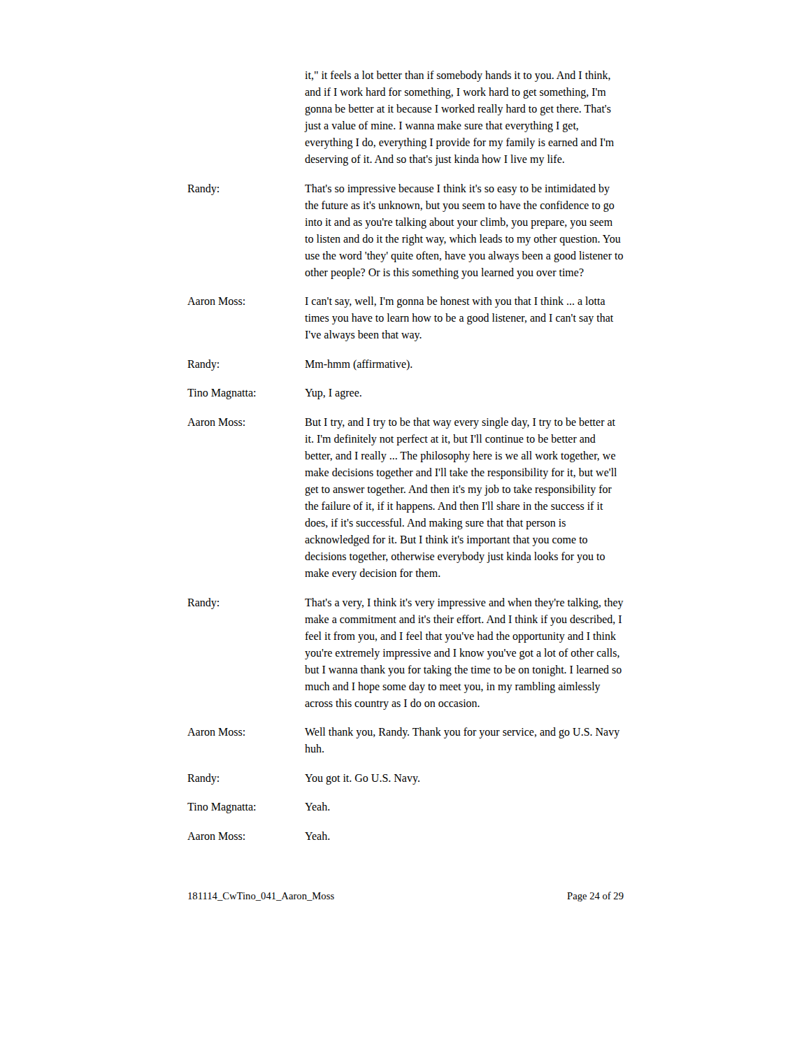| | it," it feels a lot better than if somebody hands it to you. And I think, and if I work hard for something, I work hard to get something, I'm gonna be better at it because I worked really hard to get there. That's just a value of mine. I wanna make sure that everything I get, everything I do, everything I provide for my family is earned and I'm deserving of it. And so that's just kinda how I live my life. |
| Randy: | That's so impressive because I think it's so easy to be intimidated by the future as it's unknown, but you seem to have the confidence to go into it and as you're talking about your climb, you prepare, you seem to listen and do it the right way, which leads to my other question. You use the word 'they' quite often, have you always been a good listener to other people? Or is this something you learned you over time? |
| Aaron Moss: | I can't say, well, I'm gonna be honest with you that I think ... a lotta times you have to learn how to be a good listener, and I can't say that I've always been that way. |
| Randy: | Mm-hmm (affirmative). |
| Tino Magnatta: | Yup, I agree. |
| Aaron Moss: | But I try, and I try to be that way every single day, I try to be better at it. I'm definitely not perfect at it, but I'll continue to be better and better, and I really ... The philosophy here is we all work together, we make decisions together and I'll take the responsibility for it, but we'll get to answer together. And then it's my job to take responsibility for the failure of it, if it happens. And then I'll share in the success if it does, if it's successful. And making sure that that person is acknowledged for it. But I think it's important that you come to decisions together, otherwise everybody just kinda looks for you to make every decision for them. |
| Randy: | That's a very, I think it's very impressive and when they're talking, they make a commitment and it's their effort. And I think if you described, I feel it from you, and I feel that you've had the opportunity and I think you're extremely impressive and I know you've got a lot of other calls, but I wanna thank you for taking the time to be on tonight. I learned so much and I hope some day to meet you, in my rambling aimlessly across this country as I do on occasion. |
| Aaron Moss: | Well thank you, Randy. Thank you for your service, and go U.S. Navy huh. |
| Randy: | You got it. Go U.S. Navy. |
| Tino Magnatta: | Yeah. |
| Aaron Moss: | Yeah. |
181114_CwTino_041_Aaron_Moss
Page 24 of 29